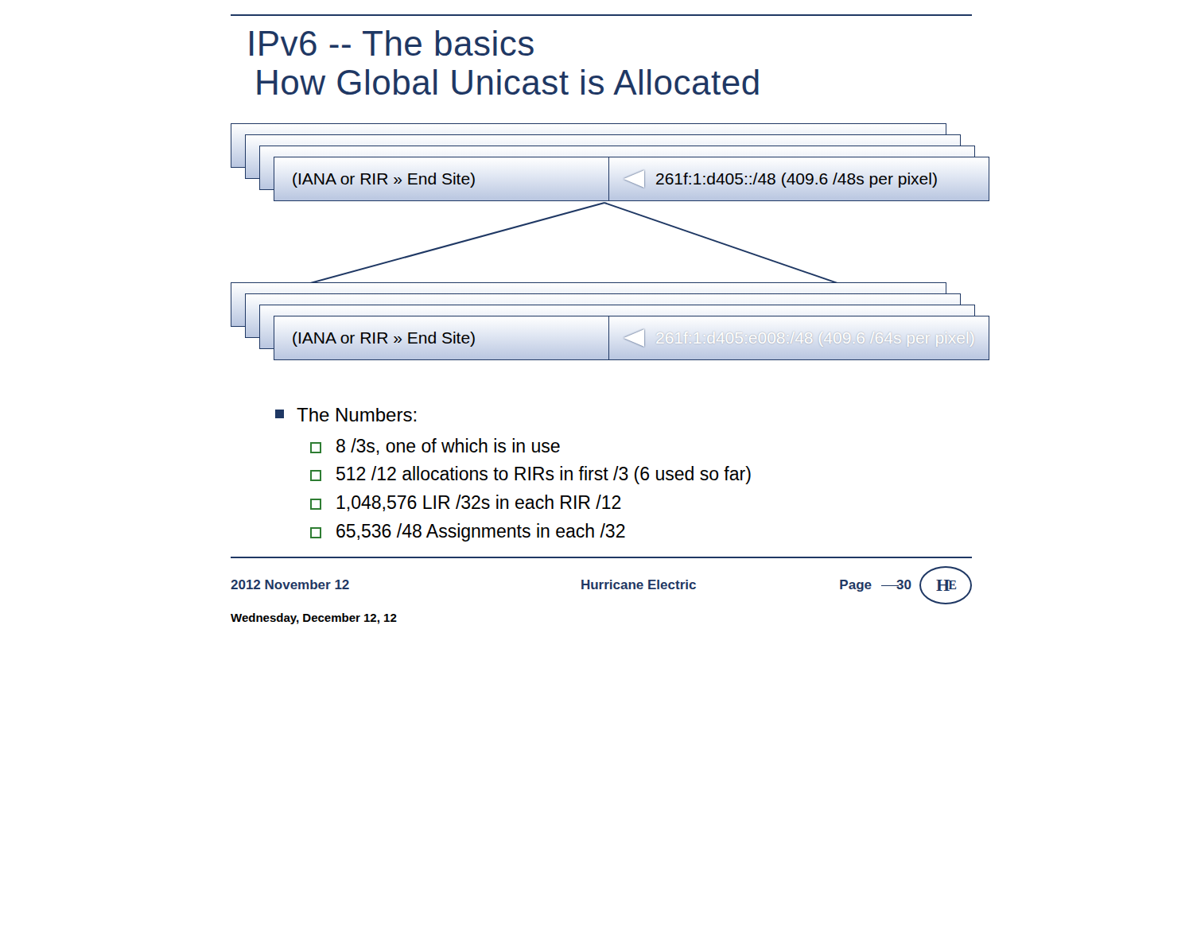IPv6 -- The basics How Global Unicast is Allocated
(IANA or RIR » End Site)
261f:1:d405::/48 (409.6 /48s per pixel)
(IANA or RIR » End Site)
261f:1:d405:e008:/48 (409.6 /64s per pixel)
The Numbers:
8 /3s, one of which is in use
512 /12 allocations to RIRs in first /3 (6 used so far)
1,048,576 LIR /32s in each RIR /12
65,536 /48 Assignments in each /32
2012 November 12
Hurricane Electric
Page 30 HE
Wednesday, December 12, 12